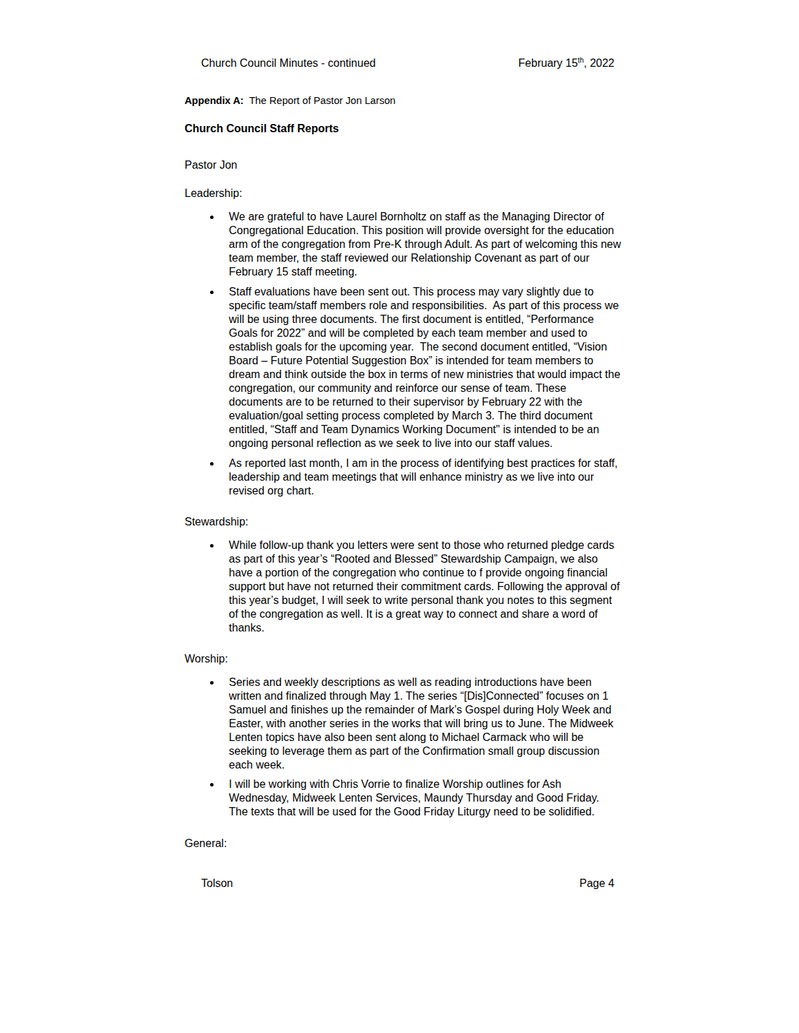Church Council Minutes - continued
February 15th, 2022
Appendix A: The Report of Pastor Jon Larson
Church Council Staff Reports
Pastor Jon
Leadership:
We are grateful to have Laurel Bornholtz on staff as the Managing Director of Congregational Education. This position will provide oversight for the education arm of the congregation from Pre-K through Adult. As part of welcoming this new team member, the staff reviewed our Relationship Covenant as part of our February 15 staff meeting.
Staff evaluations have been sent out. This process may vary slightly due to specific team/staff members role and responsibilities. As part of this process we will be using three documents. The first document is entitled, “Performance Goals for 2022” and will be completed by each team member and used to establish goals for the upcoming year. The second document entitled, “Vision Board – Future Potential Suggestion Box” is intended for team members to dream and think outside the box in terms of new ministries that would impact the congregation, our community and reinforce our sense of team. These documents are to be returned to their supervisor by February 22 with the evaluation/goal setting process completed by March 3. The third document entitled, “Staff and Team Dynamics Working Document" is intended to be an ongoing personal reflection as we seek to live into our staff values.
As reported last month, I am in the process of identifying best practices for staff, leadership and team meetings that will enhance ministry as we live into our revised org chart.
Stewardship:
While follow-up thank you letters were sent to those who returned pledge cards as part of this year’s “Rooted and Blessed” Stewardship Campaign, we also have a portion of the congregation who continue to f provide ongoing financial support but have not returned their commitment cards. Following the approval of this year’s budget, I will seek to write personal thank you notes to this segment of the congregation as well. It is a great way to connect and share a word of thanks.
Worship:
Series and weekly descriptions as well as reading introductions have been written and finalized through May 1. The series “[Dis]Connected” focuses on 1 Samuel and finishes up the remainder of Mark’s Gospel during Holy Week and Easter, with another series in the works that will bring us to June. The Midweek Lenten topics have also been sent along to Michael Carmack who will be seeking to leverage them as part of the Confirmation small group discussion each week.
I will be working with Chris Vorrie to finalize Worship outlines for Ash Wednesday, Midweek Lenten Services, Maundy Thursday and Good Friday. The texts that will be used for the Good Friday Liturgy need to be solidified.
General:
Tolson
Page 4